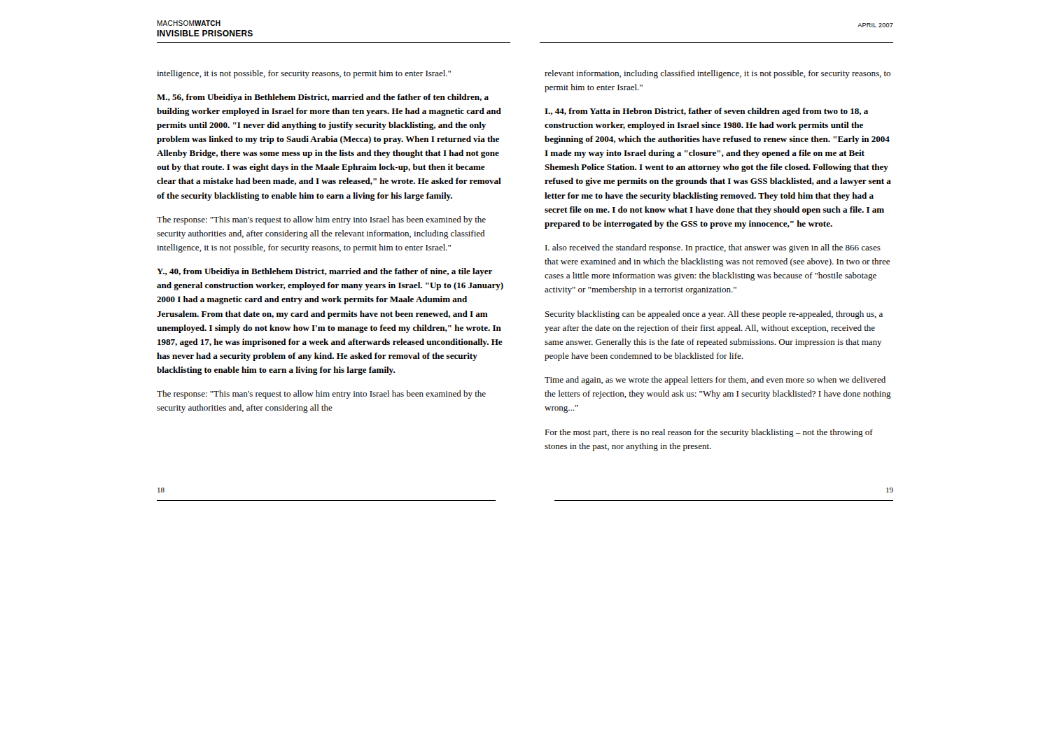MACHSOMWATCH
INVISIBLE PRISONERS
APRIL 2007
intelligence, it is not possible, for security reasons, to permit him to enter Israel."
M., 56, from Ubeidiya in Bethlehem District, married and the father of ten children, a building worker employed in Israel for more than ten years. He had a magnetic card and permits until 2000. "I never did anything to justify security blacklisting, and the only problem was linked to my trip to Saudi Arabia (Mecca) to pray. When I returned via the Allenby Bridge, there was some mess up in the lists and they thought that I had not gone out by that route. I was eight days in the Maale Ephraim lock-up, but then it became clear that a mistake had been made, and I was released," he wrote. He asked for removal of the security blacklisting to enable him to earn a living for his large family.
The response: "This man's request to allow him entry into Israel has been examined by the security authorities and, after considering all the relevant information, including classified intelligence, it is not possible, for security reasons, to permit him to enter Israel."
Y., 40, from Ubeidiya in Bethlehem District, married and the father of nine, a tile layer and general construction worker, employed for many years in Israel. "Up to (16 January) 2000 I had a magnetic card and entry and work permits for Maale Adumim and Jerusalem. From that date on, my card and permits have not been renewed, and I am unemployed. I simply do not know how I'm to manage to feed my children," he wrote. In 1987, aged 17, he was imprisoned for a week and afterwards released unconditionally. He has never had a security problem of any kind. He asked for removal of the security blacklisting to enable him to earn a living for his large family.
The response: "This man's request to allow him entry into Israel has been examined by the security authorities and, after considering all the
relevant information, including classified intelligence, it is not possible, for security reasons, to permit him to enter Israel."
I., 44, from Yatta in Hebron District, father of seven children aged from two to 18, a construction worker, employed in Israel since 1980. He had work permits until the beginning of 2004, which the authorities have refused to renew since then. "Early in 2004 I made my way into Israel during a "closure", and they opened a file on me at Beit Shemesh Police Station. I went to an attorney who got the file closed. Following that they refused to give me permits on the grounds that I was GSS blacklisted, and a lawyer sent a letter for me to have the security blacklisting removed. They told him that they had a secret file on me. I do not know what I have done that they should open such a file. I am prepared to be interrogated by the GSS to prove my innocence," he wrote.
I. also received the standard response. In practice, that answer was given in all the 866 cases that were examined and in which the blacklisting was not removed (see above). In two or three cases a little more information was given: the blacklisting was because of "hostile sabotage activity" or "membership in a terrorist organization."
Security blacklisting can be appealed once a year. All these people re-appealed, through us, a year after the date on the rejection of their first appeal. All, without exception, received the same answer. Generally this is the fate of repeated submissions. Our impression is that many people have been condemned to be blacklisted for life.
Time and again, as we wrote the appeal letters for them, and even more so when we delivered the letters of rejection, they would ask us: "Why am I security blacklisted? I have done nothing wrong..."
For the most part, there is no real reason for the security blacklisting – not the throwing of stones in the past, nor anything in the present.
18
19